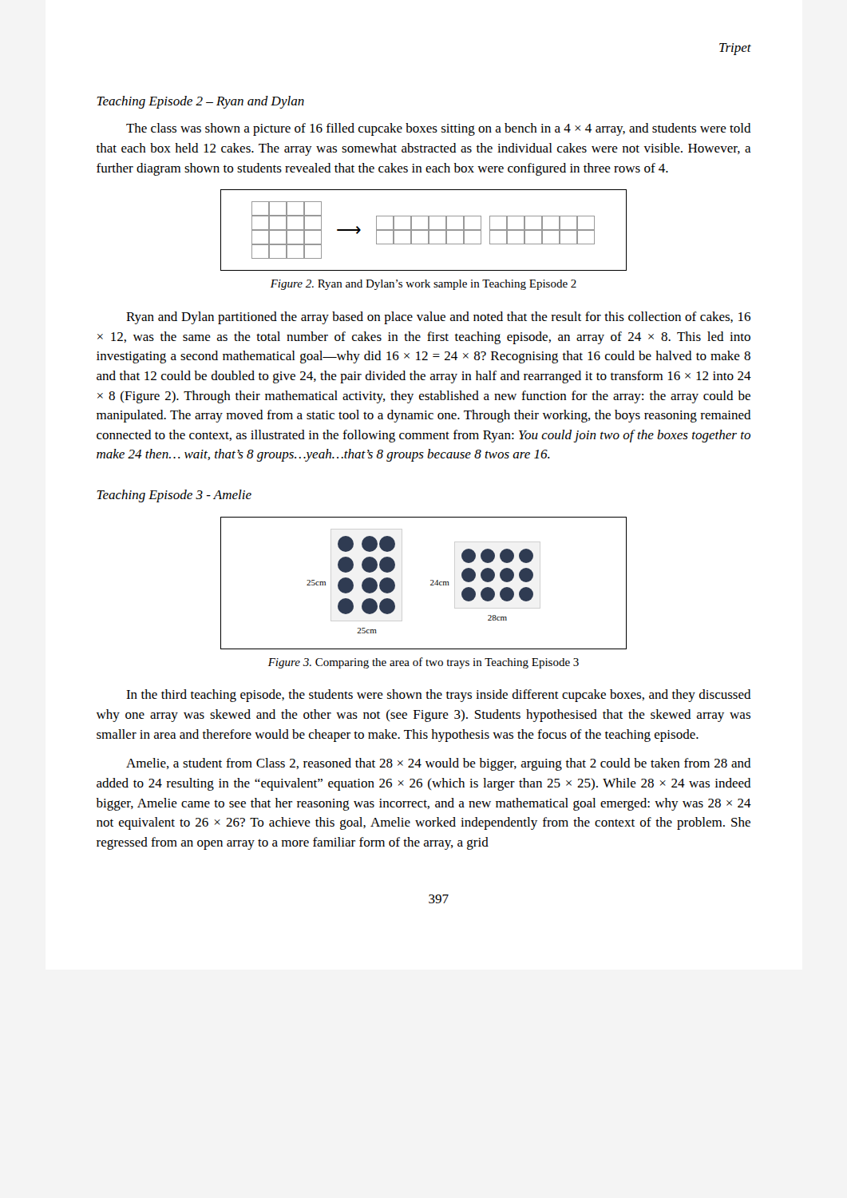Tripet
Teaching Episode 2 – Ryan and Dylan
The class was shown a picture of 16 filled cupcake boxes sitting on a bench in a 4 × 4 array, and students were told that each box held 12 cakes. The array was somewhat abstracted as the individual cakes were not visible. However, a further diagram shown to students revealed that the cakes in each box were configured in three rows of 4.
⟶
Figure 2. Ryan and Dylan’s work sample in Teaching Episode 2
Ryan and Dylan partitioned the array based on place value and noted that the result for this collection of cakes, 16 × 12, was the same as the total number of cakes in the first teaching episode, an array of 24 × 8. This led into investigating a second mathematical goal—why did 16 × 12 = 24 × 8? Recognising that 16 could be halved to make 8 and that 12 could be doubled to give 24, the pair divided the array in half and rearranged it to transform 16 × 12 into 24 × 8 (Figure 2). Through their mathematical activity, they established a new function for the array: the array could be manipulated. The array moved from a static tool to a dynamic one. Through their working, the boys reasoning remained connected to the context, as illustrated in the following comment from Ryan: You could join two of the boxes together to make 24 then… wait, that’s 8 groups…yeah…that’s 8 groups because 8 twos are 16.
Teaching Episode 3 - Amelie
25cm
25cm
24cm
28cm
Figure 3. Comparing the area of two trays in Teaching Episode 3
In the third teaching episode, the students were shown the trays inside different cupcake boxes, and they discussed why one array was skewed and the other was not (see Figure 3). Students hypothesised that the skewed array was smaller in area and therefore would be cheaper to make. This hypothesis was the focus of the teaching episode.
Amelie, a student from Class 2, reasoned that 28 × 24 would be bigger, arguing that 2 could be taken from 28 and added to 24 resulting in the “equivalent” equation 26 × 26 (which is larger than 25 × 25). While 28 × 24 was indeed bigger, Amelie came to see that her reasoning was incorrect, and a new mathematical goal emerged: why was 28 × 24 not equivalent to 26 × 26? To achieve this goal, Amelie worked independently from the context of the problem. She regressed from an open array to a more familiar form of the array, a grid
397